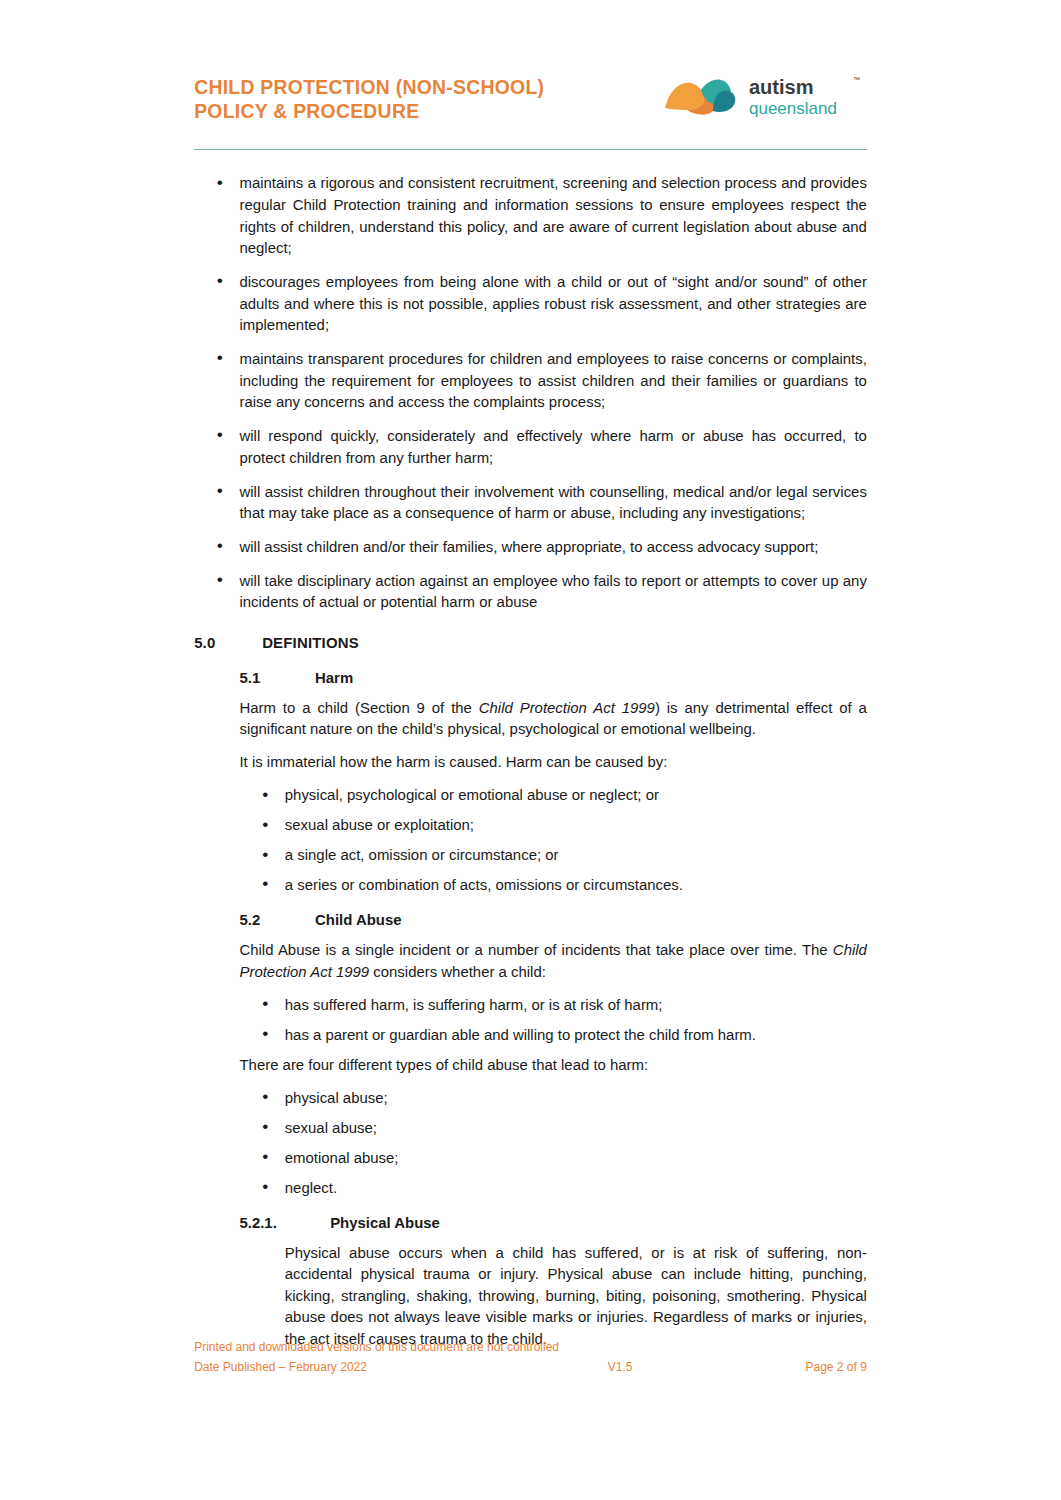Child Protection (Non-School)
Policy & Procedure
Autism Queensland autism queensland ™
maintains a rigorous and consistent recruitment, screening and selection process and provides regular Child Protection training and information sessions to ensure employees respect the rights of children, understand this policy, and are aware of current legislation about abuse and neglect;
discourages employees from being alone with a child or out of “sight and/or sound” of other adults and where this is not possible, applies robust risk assessment, and other strategies are implemented;
maintains transparent procedures for children and employees to raise concerns or complaints, including the requirement for employees to assist children and their families or guardians to raise any concerns and access the complaints process;
will respond quickly, considerately and effectively where harm or abuse has occurred, to protect children from any further harm;
will assist children throughout their involvement with counselling, medical and/or legal services that may take place as a consequence of harm or abuse, including any investigations;
will assist children and/or their families, where appropriate, to access advocacy support;
will take disciplinary action against an employee who fails to report or attempts to cover up any incidents of actual or potential harm or abuse
5.0 Definitions
5.1 Harm
Harm to a child (Section 9 of the Child Protection Act 1999) is any detrimental effect of a significant nature on the child’s physical, psychological or emotional wellbeing.
It is immaterial how the harm is caused. Harm can be caused by:
physical, psychological or emotional abuse or neglect; or
sexual abuse or exploitation;
a single act, omission or circumstance; or
a series or combination of acts, omissions or circumstances.
5.2 Child Abuse
Child Abuse is a single incident or a number of incidents that take place over time. The Child Protection Act 1999 considers whether a child:
has suffered harm, is suffering harm, or is at risk of harm;
has a parent or guardian able and willing to protect the child from harm.
There are four different types of child abuse that lead to harm:
physical abuse;
sexual abuse;
emotional abuse;
neglect.
5.2.1. Physical Abuse
Physical abuse occurs when a child has suffered, or is at risk of suffering, non-accidental physical trauma or injury. Physical abuse can include hitting, punching, kicking, strangling, shaking, throwing, burning, biting, poisoning, smothering. Physical abuse does not always leave visible marks or injuries. Regardless of marks or injuries, the act itself causes trauma to the child.
Printed and downloaded versions of this document are not controlled
Date Published – February 2022
V1.5
Page 2 of 9